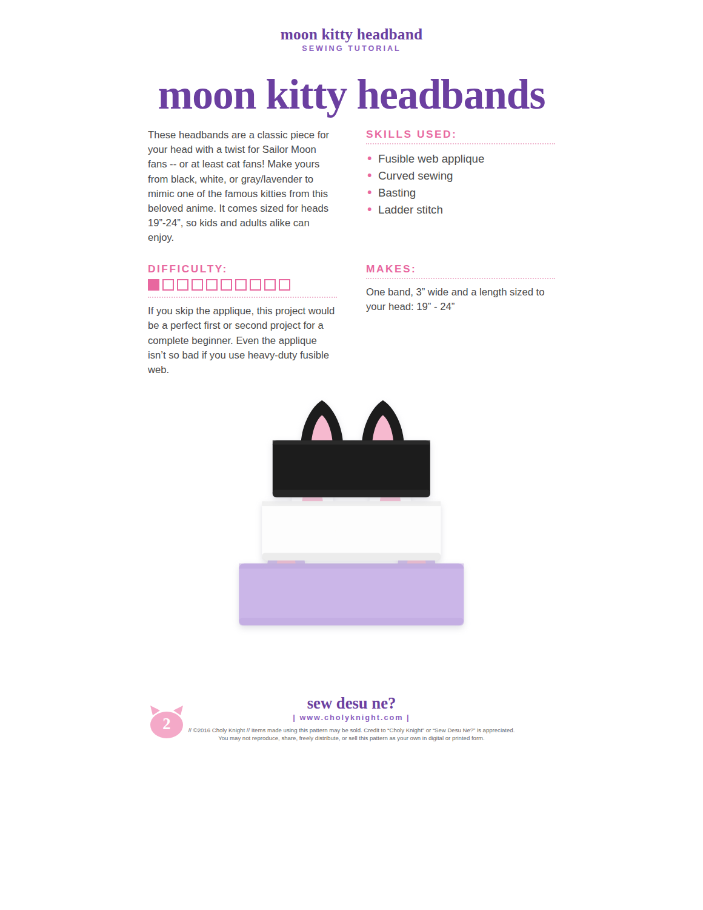moon kitty headband
sewing tutorial
moon kitty headbands
These headbands are a classic piece for your head with a twist for Sailor Moon fans -- or at least cat fans! Make yours from black, white, or gray/lavender to mimic one of the famous kitties from this beloved anime. It comes sized for heads 19”-24”, so kids and adults alike can enjoy.
Skills used:
Fusible web applique
Curved sewing
Basting
Ladder stitch
Difficulty:
If you skip the applique, this project would be a perfect first or second project for a complete beginner. Even the applique isn’t so bad if you use heavy-duty fusible web.
Makes:
One band, 3” wide and a length sized to your head: 19” - 24”
sew desu ne?
| www.cholyknight.com |
// ©2016 Choly Knight // Items made using this pattern may be sold. Credit to “Choly Knight” or “Sew Desu Ne?” is appreciated.
You may not reproduce, share, freely distribute, or sell this pattern as your own in digital or printed form.
2